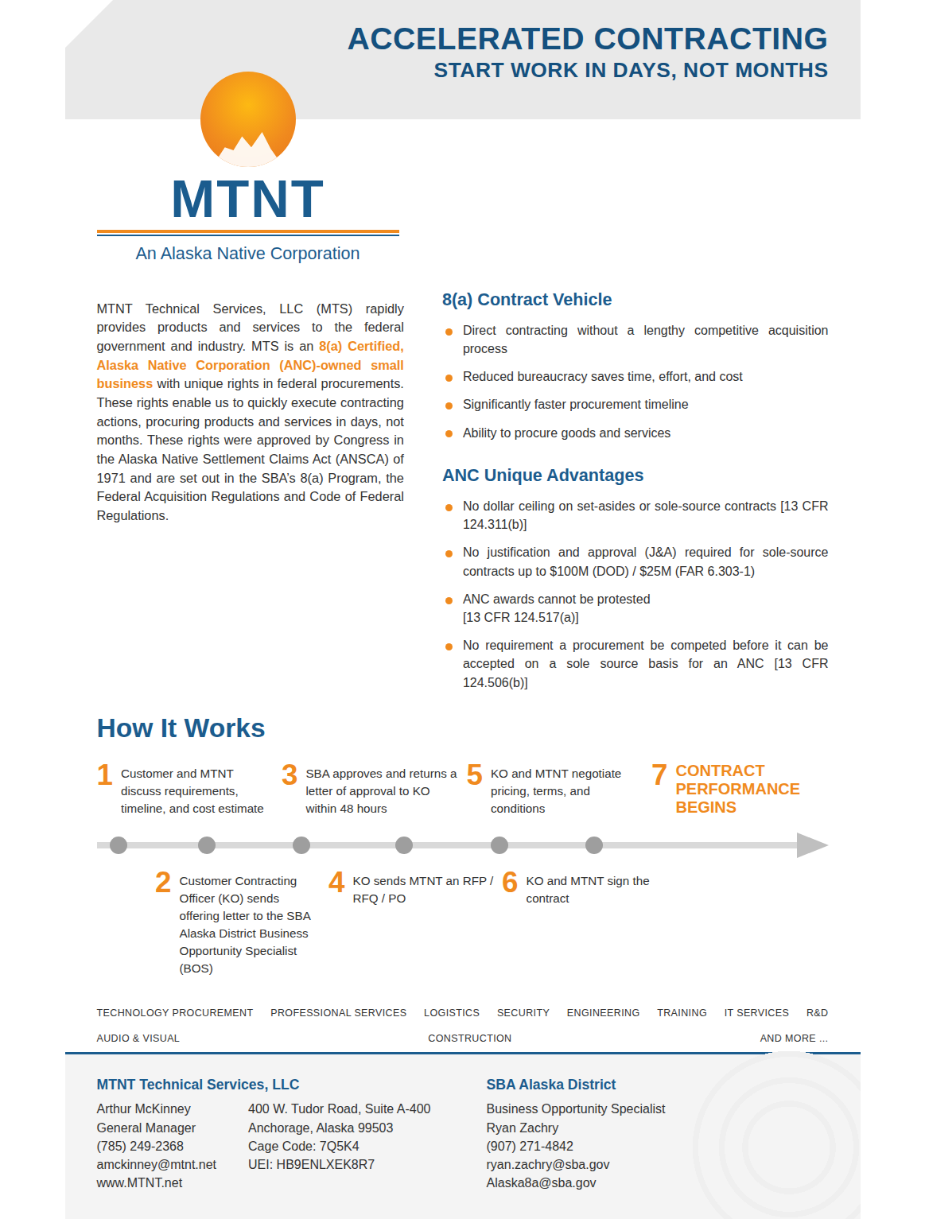ACCELERATED CONTRACTING START WORK IN DAYS, NOT MONTHS
MTNT
An Alaska Native Corporation
MTNT Technical Services, LLC (MTS) rapidly provides products and services to the federal government and industry. MTS is an 8(a) Certified, Alaska Native Corporation (ANC)-owned small business with unique rights in federal procurements. These rights enable us to quickly execute contracting actions, procuring products and services in days, not months. These rights were approved by Congress in the Alaska Native Settlement Claims Act (ANSCA) of 1971 and are set out in the SBA’s 8(a) Program, the Federal Acquisition Regulations and Code of Federal Regulations.
8(a) Contract Vehicle
Direct contracting without a lengthy competitive acquisition process
Reduced bureaucracy saves time, effort, and cost
Significantly faster procurement timeline
Ability to procure goods and services
ANC Unique Advantages
No dollar ceiling on set-asides or sole-source contracts [13 CFR 124.311(b)]
No justification and approval (J&A) required for sole-source contracts up to $100M (DOD) / $25M (FAR 6.303-1)
ANC awards cannot be protested
[13 CFR 124.517(a)]
No requirement a procurement be competed before it can be accepted on a sole source basis for an ANC [13 CFR 124.506(b)]
How It Works
1 Customer and MTNT discuss requirements, timeline, and cost estimate
3 SBA approves and returns a letter of approval to KO within 48 hours
5 KO and MTNT negotiate pricing, terms, and conditions
7 Contract
Performance
Begins
2 Customer Contracting Officer (KO) sends offering letter to the SBA Alaska District Business Opportunity Specialist (BOS)
4 KO sends MTNT an RFP / RFQ / PO
6 KO and MTNT sign the contract
TECHNOLOGY PROCUREMENT PROFESSIONAL SERVICES LOGISTICS SECURITY ENGINEERING TRAINING IT SERVICES R&D AUDIO & VISUAL CONSTRUCTION AND MORE ...
MTNT Technical Services, LLC
Arthur McKinney
General Manager
(785) 249-2368
amckinney@mtnt.net
www.MTNT.net
400 W. Tudor Road, Suite A-400
Anchorage, Alaska 99503
Cage Code: 7Q5K4
UEI: HB9ENLXEK8R7
SBA Alaska District
Business Opportunity Specialist
Ryan Zachry
(907) 271-4842
ryan.zachry@sba.gov
Alaska8a@sba.gov